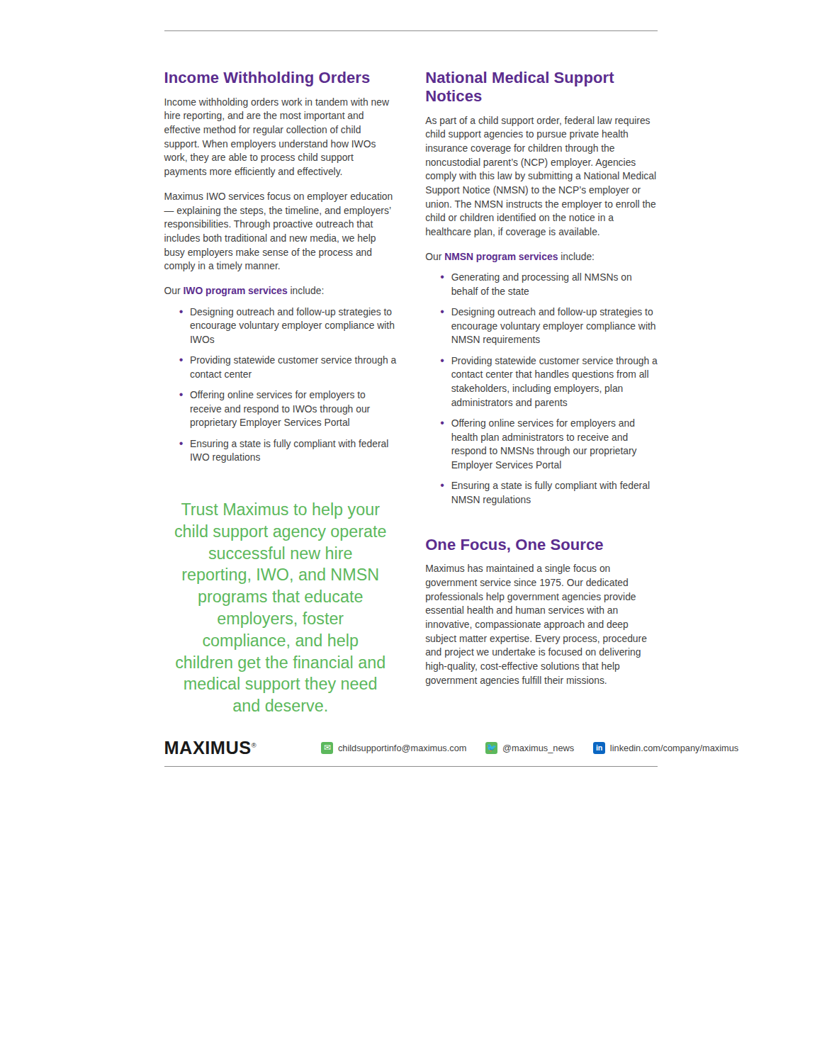Income Withholding Orders
Income withholding orders work in tandem with new hire reporting, and are the most important and effective method for regular collection of child support. When employers understand how IWOs work, they are able to process child support payments more efficiently and effectively.
Maximus IWO services focus on employer education — explaining the steps, the timeline, and employers’ responsibilities. Through proactive outreach that includes both traditional and new media, we help busy employers make sense of the process and comply in a timely manner.
Our IWO program services include:
Designing outreach and follow-up strategies to encourage voluntary employer compliance with IWOs
Providing statewide customer service through a contact center
Offering online services for employers to receive and respond to IWOs through our proprietary Employer Services Portal
Ensuring a state is fully compliant with federal IWO regulations
Trust Maximus to help your child support agency operate successful new hire reporting, IWO, and NMSN programs that educate employers, foster compliance, and help children get the financial and medical support they need and deserve.
National Medical Support Notices
As part of a child support order, federal law requires child support agencies to pursue private health insurance coverage for children through the noncustodial parent’s (NCP) employer. Agencies comply with this law by submitting a National Medical Support Notice (NMSN) to the NCP’s employer or union. The NMSN instructs the employer to enroll the child or children identified on the notice in a healthcare plan, if coverage is available.
Our NMSN program services include:
Generating and processing all NMSNs on behalf of the state
Designing outreach and follow-up strategies to encourage voluntary employer compliance with NMSN requirements
Providing statewide customer service through a contact center that handles questions from all stakeholders, including employers, plan administrators and parents
Offering online services for employers and health plan administrators to receive and respond to NMSNs through our proprietary Employer Services Portal
Ensuring a state is fully compliant with federal NMSN regulations
One Focus, One Source
Maximus has maintained a single focus on government service since 1975. Our dedicated professionals help government agencies provide essential health and human services with an innovative, compassionate approach and deep subject matter expertise. Every process, procedure and project we undertake is focused on delivering high-quality, cost-effective solutions that help government agencies fulfill their missions.
MAXIMUS®
✉ childsupportinfo@maximus.com
🐦 @maximus_news
in linkedin.com/company/maximus